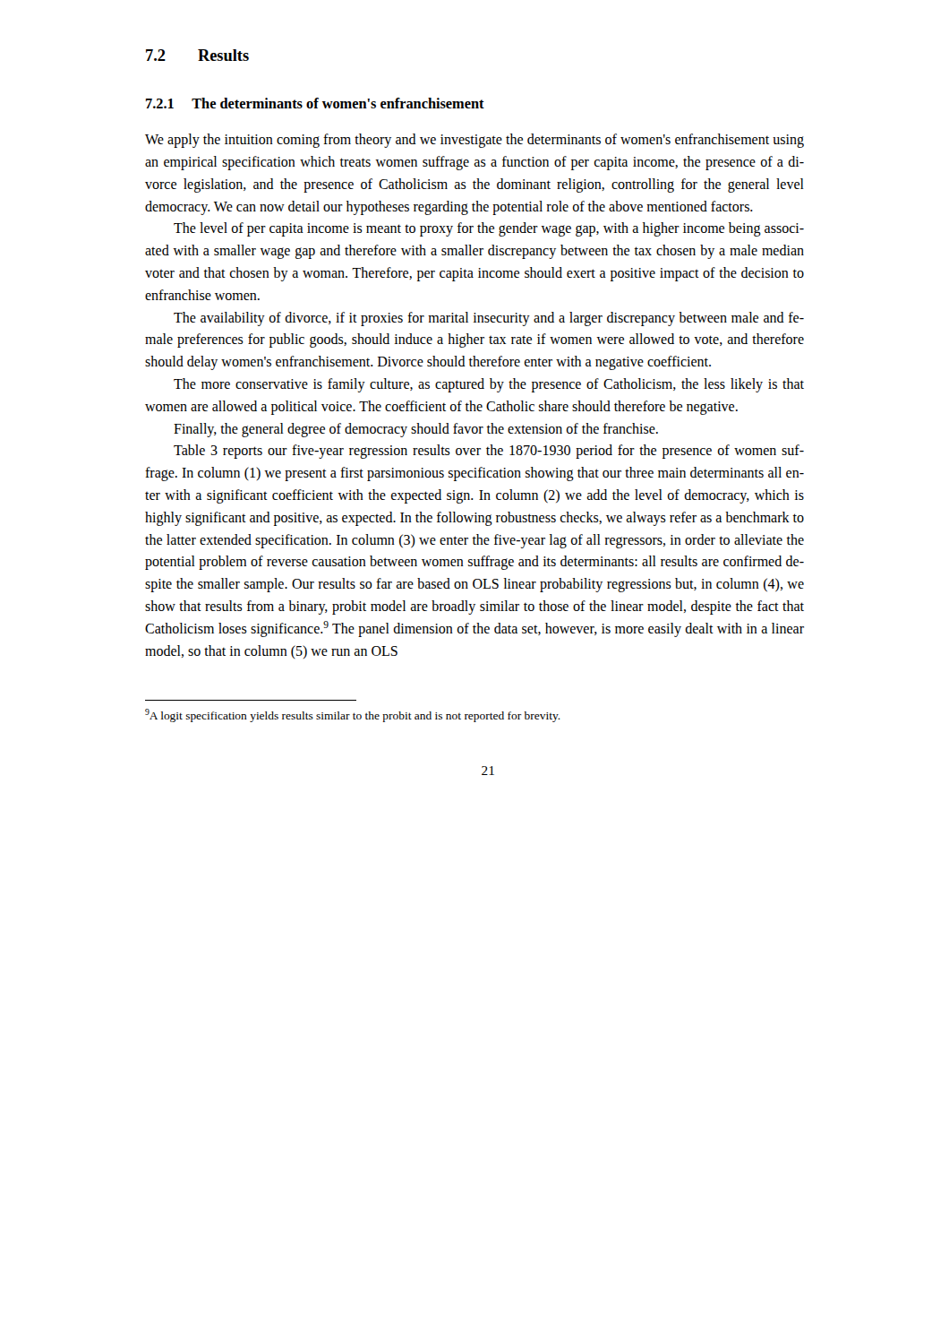7.2 Results
7.2.1 The determinants of women's enfranchisement
We apply the intuition coming from theory and we investigate the determinants of women's enfranchisement using an empirical specification which treats women suffrage as a function of per capita income, the presence of a divorce legislation, and the presence of Catholicism as the dominant religion, controlling for the general level democracy. We can now detail our hypotheses regarding the potential role of the above mentioned factors.
The level of per capita income is meant to proxy for the gender wage gap, with a higher income being associated with a smaller wage gap and therefore with a smaller discrepancy between the tax chosen by a male median voter and that chosen by a woman. Therefore, per capita income should exert a positive impact of the decision to enfranchise women.
The availability of divorce, if it proxies for marital insecurity and a larger discrepancy between male and female preferences for public goods, should induce a higher tax rate if women were allowed to vote, and therefore should delay women's enfranchisement. Divorce should therefore enter with a negative coefficient.
The more conservative is family culture, as captured by the presence of Catholicism, the less likely is that women are allowed a political voice. The coefficient of the Catholic share should therefore be negative.
Finally, the general degree of democracy should favor the extension of the franchise.
Table 3 reports our five-year regression results over the 1870-1930 period for the presence of women suffrage. In column (1) we present a first parsimonious specification showing that our three main determinants all enter with a significant coefficient with the expected sign. In column (2) we add the level of democracy, which is highly significant and positive, as expected. In the following robustness checks, we always refer as a benchmark to the latter extended specification. In column (3) we enter the five-year lag of all regressors, in order to alleviate the potential problem of reverse causation between women suffrage and its determinants: all results are confirmed despite the smaller sample. Our results so far are based on OLS linear probability regressions but, in column (4), we show that results from a binary, probit model are broadly similar to those of the linear model, despite the fact that Catholicism loses significance.9 The panel dimension of the data set, however, is more easily dealt with in a linear model, so that in column (5) we run an OLS
9A logit specification yields results similar to the probit and is not reported for brevity.
21